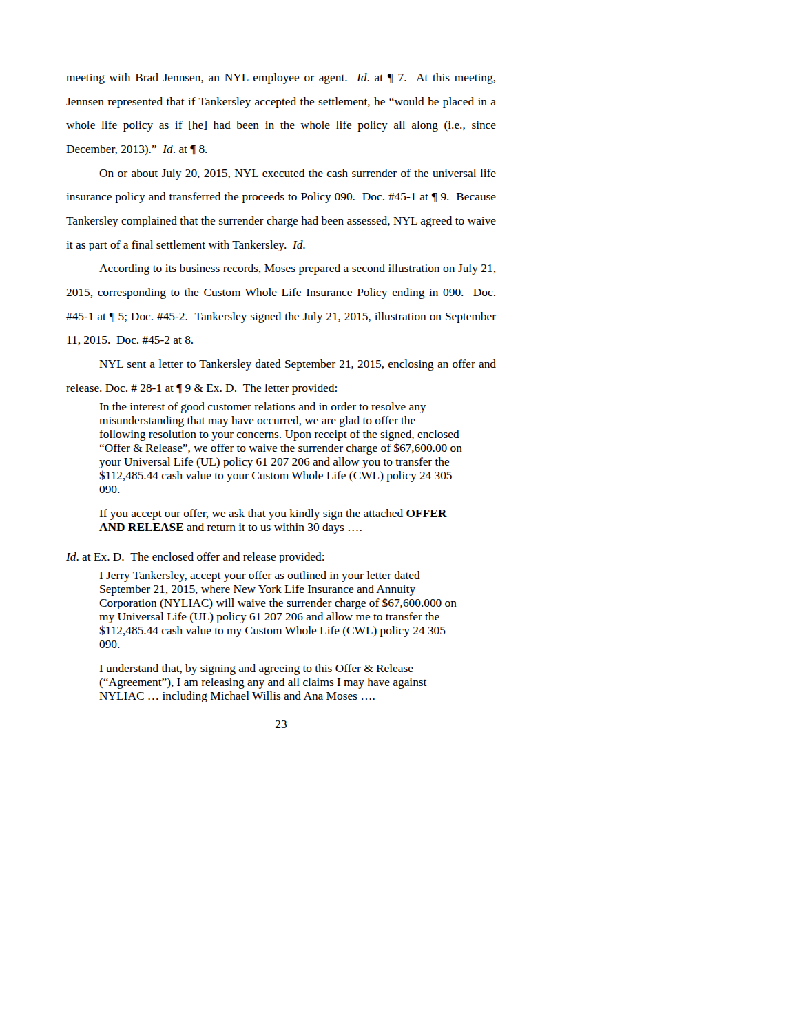meeting with Brad Jennsen, an NYL employee or agent. Id. at ¶ 7. At this meeting, Jennsen represented that if Tankersley accepted the settlement, he “would be placed in a whole life policy as if [he] had been in the whole life policy all along (i.e., since December, 2013).” Id. at ¶ 8.
On or about July 20, 2015, NYL executed the cash surrender of the universal life insurance policy and transferred the proceeds to Policy 090. Doc. #45-1 at ¶ 9. Because Tankersley complained that the surrender charge had been assessed, NYL agreed to waive it as part of a final settlement with Tankersley. Id.
According to its business records, Moses prepared a second illustration on July 21, 2015, corresponding to the Custom Whole Life Insurance Policy ending in 090. Doc. #45-1 at ¶ 5; Doc. #45-2. Tankersley signed the July 21, 2015, illustration on September 11, 2015. Doc. #45-2 at 8.
NYL sent a letter to Tankersley dated September 21, 2015, enclosing an offer and release. Doc. # 28-1 at ¶ 9 & Ex. D. The letter provided:
In the interest of good customer relations and in order to resolve any misunderstanding that may have occurred, we are glad to offer the following resolution to your concerns. Upon receipt of the signed, enclosed “Offer & Release”, we offer to waive the surrender charge of $67,600.00 on your Universal Life (UL) policy 61 207 206 and allow you to transfer the $112,485.44 cash value to your Custom Whole Life (CWL) policy 24 305 090.
If you accept our offer, we ask that you kindly sign the attached OFFER AND RELEASE and return it to us within 30 days ….
Id. at Ex. D. The enclosed offer and release provided:
I Jerry Tankersley, accept your offer as outlined in your letter dated September 21, 2015, where New York Life Insurance and Annuity Corporation (NYLIAC) will waive the surrender charge of $67,600.000 on my Universal Life (UL) policy 61 207 206 and allow me to transfer the $112,485.44 cash value to my Custom Whole Life (CWL) policy 24 305 090.
I understand that, by signing and agreeing to this Offer & Release (“Agreement”), I am releasing any and all claims I may have against NYLIAC … including Michael Willis and Ana Moses ….
23